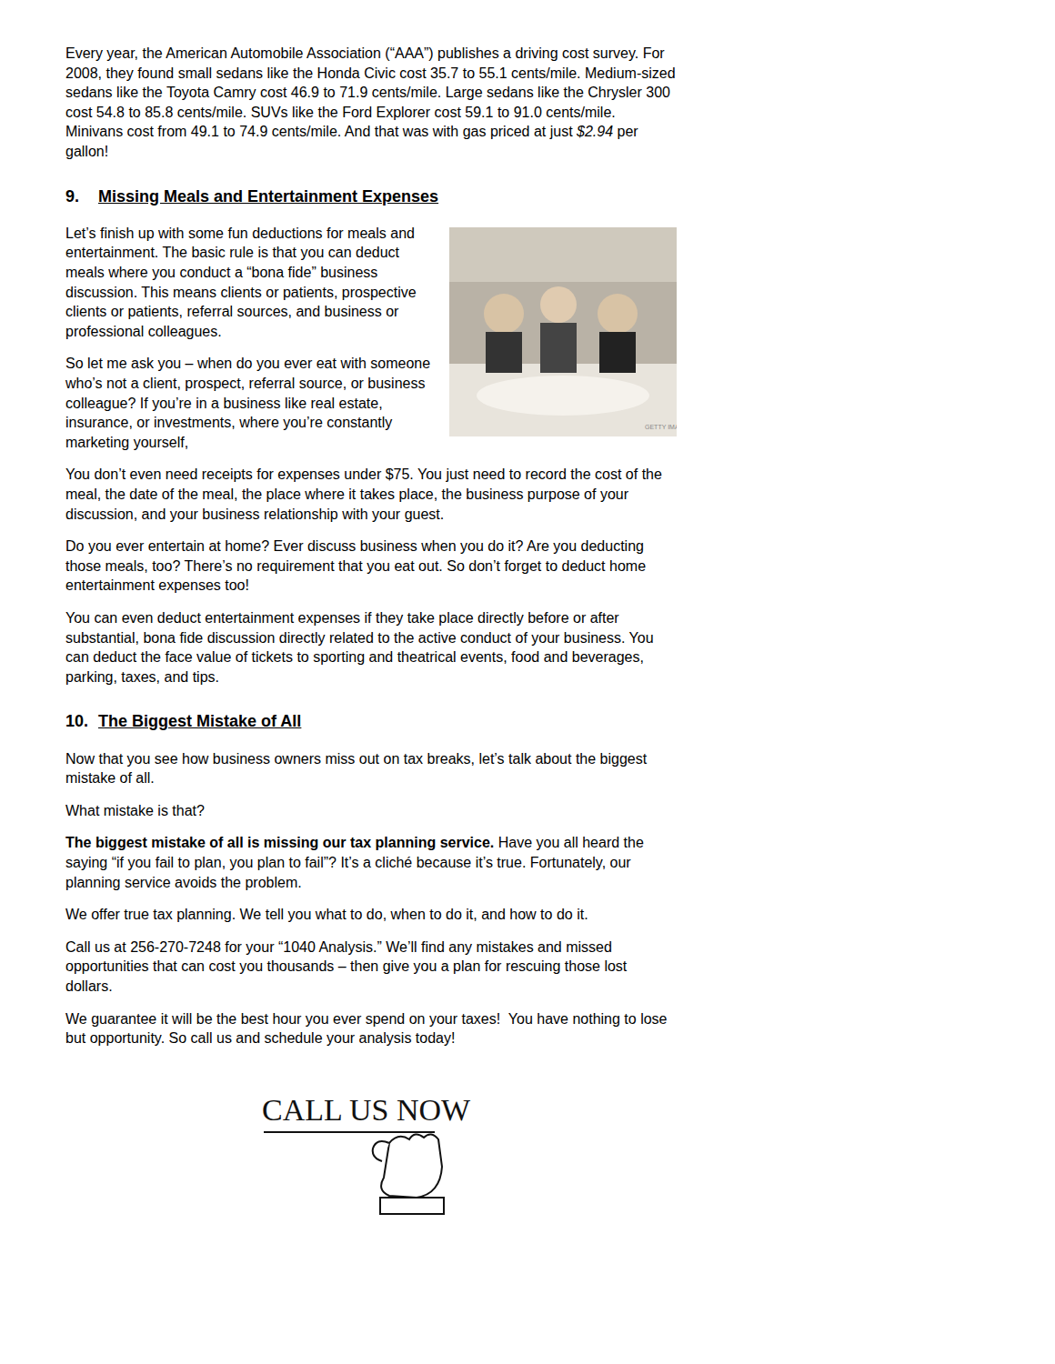Every year, the American Automobile Association (“AAA”) publishes a driving cost survey. For 2008, they found small sedans like the Honda Civic cost 35.7 to 55.1 cents/mile. Medium-sized sedans like the Toyota Camry cost 46.9 to 71.9 cents/mile. Large sedans like the Chrysler 300 cost 54.8 to 85.8 cents/mile. SUVs like the Ford Explorer cost 59.1 to 91.0 cents/mile. Minivans cost from 49.1 to 74.9 cents/mile. And that was with gas priced at just $2.94 per gallon!
9. Missing Meals and Entertainment Expenses
Let’s finish up with some fun deductions for meals and entertainment. The basic rule is that you can deduct meals where you conduct a “bona fide” business discussion. This means clients or patients, prospective clients or patients, referral sources, and business or professional colleagues.
So let me ask you – when do you ever eat with someone who’s not a client, prospect, referral source, or business colleague? If you’re in a business like real estate, insurance, or investments, where you’re constantly marketing yourself,
You don’t even need receipts for expenses under $75. You just need to record the cost of the meal, the date of the meal, the place where it takes place, the business purpose of your discussion, and your business relationship with your guest.
Do you ever entertain at home? Ever discuss business when you do it? Are you deducting those meals, too? There’s no requirement that you eat out. So don’t forget to deduct home entertainment expenses too!
You can even deduct entertainment expenses if they take place directly before or after substantial, bona fide discussion directly related to the active conduct of your business. You can deduct the face value of tickets to sporting and theatrical events, food and beverages, parking, taxes, and tips.
10. The Biggest Mistake of All
Now that you see how business owners miss out on tax breaks, let’s talk about the biggest mistake of all.
What mistake is that?
The biggest mistake of all is missing our tax planning service. Have you all heard the saying “if you fail to plan, you plan to fail”? It’s a cliché because it’s true. Fortunately, our planning service avoids the problem.
We offer true tax planning. We tell you what to do, when to do it, and how to do it.
Call us at 256-270-7248 for your “1040 Analysis.” We’ll find any mistakes and missed opportunities that can cost you thousands – then give you a plan for rescuing those lost dollars.
We guarantee it will be the best hour you ever spend on your taxes! You have nothing to lose but opportunity. So call us and schedule your analysis today!